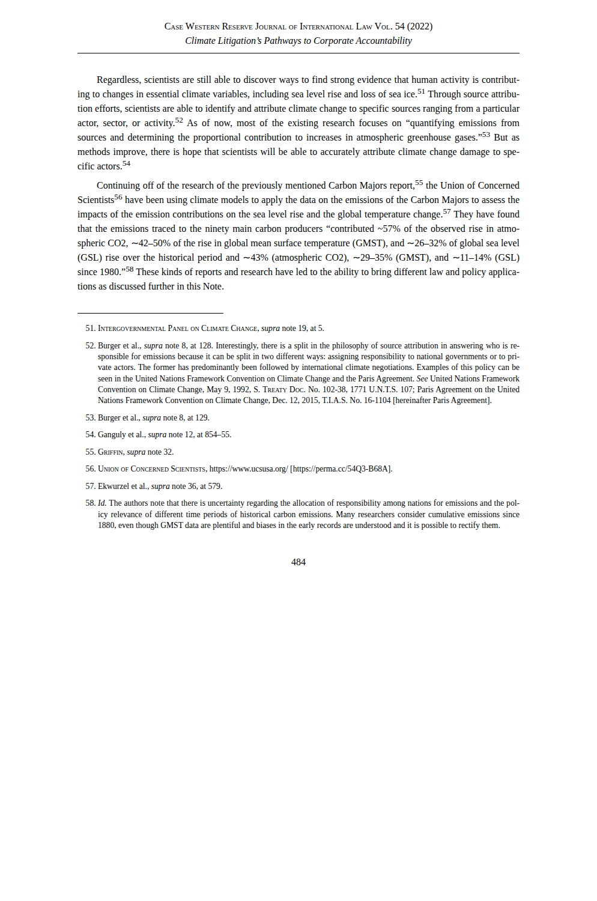Case Western Reserve Journal of International Law Vol. 54 (2022) Climate Litigation’s Pathways to Corporate Accountability
Regardless, scientists are still able to discover ways to find strong evidence that human activity is contributing to changes in essential climate variables, including sea level rise and loss of sea ice.51 Through source attribution efforts, scientists are able to identify and attribute climate change to specific sources ranging from a particular actor, sector, or activity.52 As of now, most of the existing research focuses on “quantifying emissions from sources and determining the proportional contribution to increases in atmospheric greenhouse gases.”53 But as methods improve, there is hope that scientists will be able to accurately attribute climate change damage to specific actors.54
Continuing off of the research of the previously mentioned Carbon Majors report,55 the Union of Concerned Scientists56 have been using climate models to apply the data on the emissions of the Carbon Majors to assess the impacts of the emission contributions on the sea level rise and the global temperature change.57 They have found that the emissions traced to the ninety main carbon producers “contributed ~57% of the observed rise in atmospheric CO2, ∼42–50% of the rise in global mean surface temperature (GMST), and ∼26–32% of global sea level (GSL) rise over the historical period and ∼43% (atmospheric CO2), ∼29–35% (GMST), and ∼11–14% (GSL) since 1980.”58 These kinds of reports and research have led to the ability to bring different law and policy applications as discussed further in this Note.
Intergovernmental Panel on Climate Change, supra note 19, at 5.
Burger et al., supra note 8, at 128. Interestingly, there is a split in the philosophy of source attribution in answering who is responsible for emissions because it can be split in two different ways: assigning responsibility to national governments or to private actors. The former has predominantly been followed by international climate negotiations. Examples of this policy can be seen in the United Nations Framework Convention on Climate Change and the Paris Agreement. See United Nations Framework Convention on Climate Change, May 9, 1992, S. Treaty Doc. No. 102-38, 1771 U.N.T.S. 107; Paris Agreement on the United Nations Framework Convention on Climate Change, Dec. 12, 2015, T.I.A.S. No. 16-1104 [hereinafter Paris Agreement].
Burger et al., supra note 8, at 129.
Ganguly et al., supra note 12, at 854–55.
Griffin, supra note 32.
Union of Concerned Scientists, https://www.ucsusa.org/ [https://perma.cc/54Q3-B68A].
Ekwurzel et al., supra note 36, at 579.
Id. The authors note that there is uncertainty regarding the allocation of responsibility among nations for emissions and the policy relevance of different time periods of historical carbon emissions. Many researchers consider cumulative emissions since 1880, even though GMST data are plentiful and biases in the early records are understood and it is possible to rectify them.
484